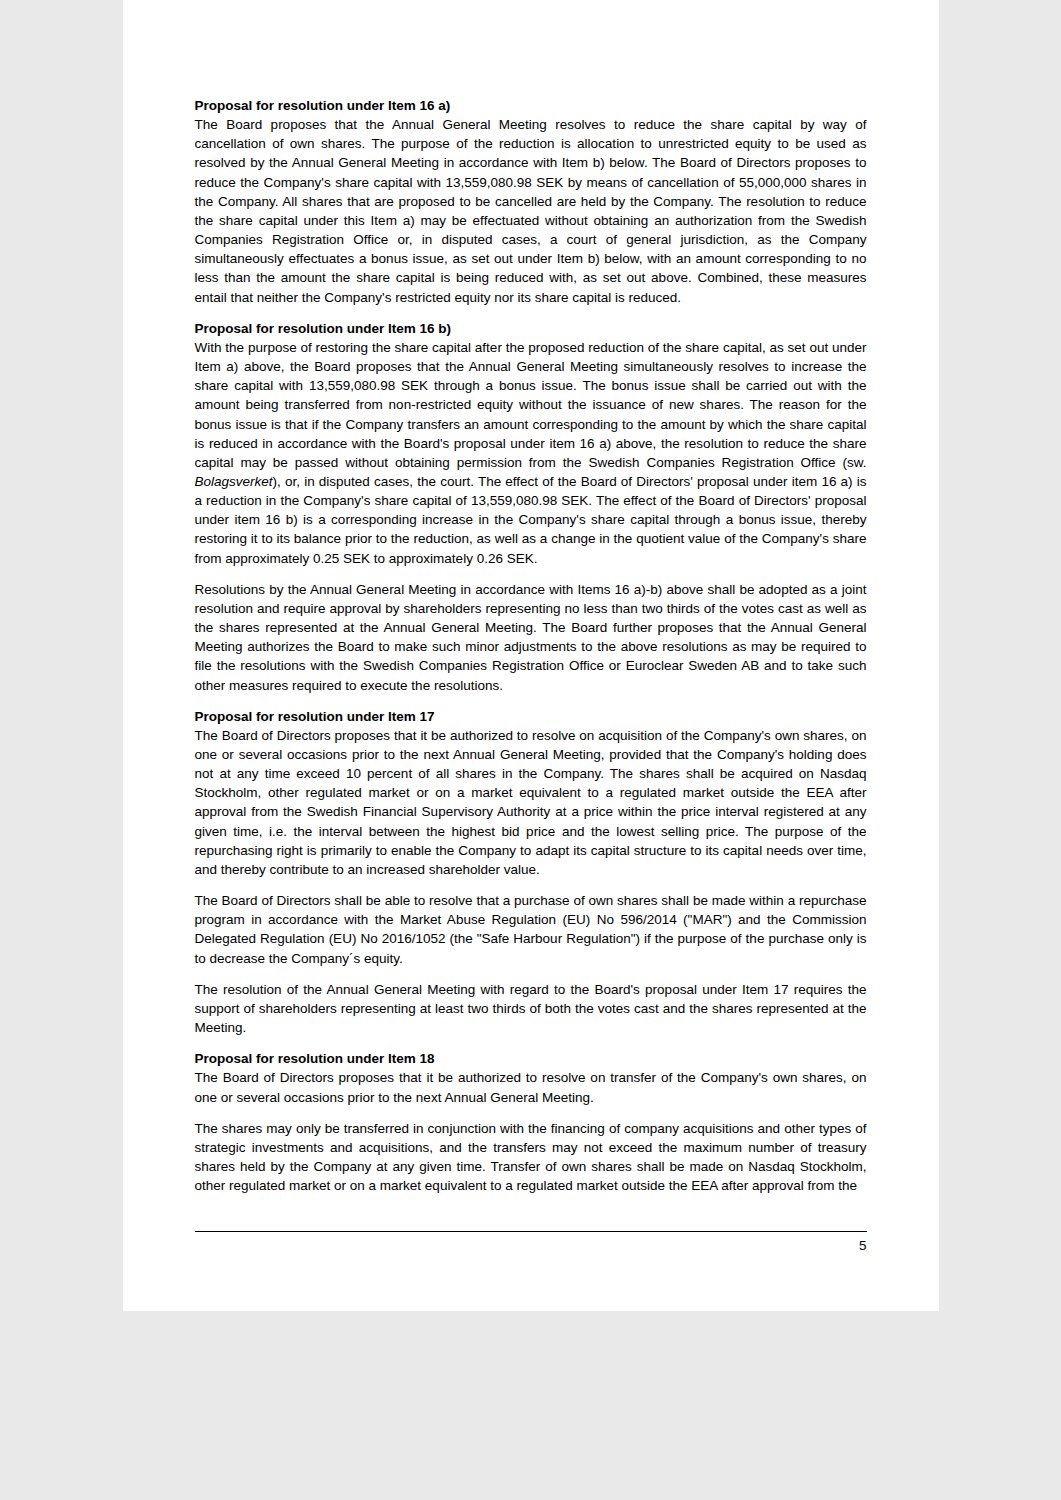Proposal for resolution under Item 16 a)
The Board proposes that the Annual General Meeting resolves to reduce the share capital by way of cancellation of own shares. The purpose of the reduction is allocation to unrestricted equity to be used as resolved by the Annual General Meeting in accordance with Item b) below. The Board of Directors proposes to reduce the Company's share capital with 13,559,080.98 SEK by means of cancellation of 55,000,000 shares in the Company. All shares that are proposed to be cancelled are held by the Company. The resolution to reduce the share capital under this Item a) may be effectuated without obtaining an authorization from the Swedish Companies Registration Office or, in disputed cases, a court of general jurisdiction, as the Company simultaneously effectuates a bonus issue, as set out under Item b) below, with an amount corresponding to no less than the amount the share capital is being reduced with, as set out above. Combined, these measures entail that neither the Company's restricted equity nor its share capital is reduced.
Proposal for resolution under Item 16 b)
With the purpose of restoring the share capital after the proposed reduction of the share capital, as set out under Item a) above, the Board proposes that the Annual General Meeting simultaneously resolves to increase the share capital with 13,559,080.98 SEK through a bonus issue. The bonus issue shall be carried out with the amount being transferred from non-restricted equity without the issuance of new shares. The reason for the bonus issue is that if the Company transfers an amount corresponding to the amount by which the share capital is reduced in accordance with the Board's proposal under item 16 a) above, the resolution to reduce the share capital may be passed without obtaining permission from the Swedish Companies Registration Office (sw. Bolagsverket), or, in disputed cases, the court. The effect of the Board of Directors' proposal under item 16 a) is a reduction in the Company's share capital of 13,559,080.98 SEK. The effect of the Board of Directors' proposal under item 16 b) is a corresponding increase in the Company's share capital through a bonus issue, thereby restoring it to its balance prior to the reduction, as well as a change in the quotient value of the Company's share from approximately 0.25 SEK to approximately 0.26 SEK.
Resolutions by the Annual General Meeting in accordance with Items 16 a)-b) above shall be adopted as a joint resolution and require approval by shareholders representing no less than two thirds of the votes cast as well as the shares represented at the Annual General Meeting. The Board further proposes that the Annual General Meeting authorizes the Board to make such minor adjustments to the above resolutions as may be required to file the resolutions with the Swedish Companies Registration Office or Euroclear Sweden AB and to take such other measures required to execute the resolutions.
Proposal for resolution under Item 17
The Board of Directors proposes that it be authorized to resolve on acquisition of the Company's own shares, on one or several occasions prior to the next Annual General Meeting, provided that the Company's holding does not at any time exceed 10 percent of all shares in the Company. The shares shall be acquired on Nasdaq Stockholm, other regulated market or on a market equivalent to a regulated market outside the EEA after approval from the Swedish Financial Supervisory Authority at a price within the price interval registered at any given time, i.e. the interval between the highest bid price and the lowest selling price. The purpose of the repurchasing right is primarily to enable the Company to adapt its capital structure to its capital needs over time, and thereby contribute to an increased shareholder value.
The Board of Directors shall be able to resolve that a purchase of own shares shall be made within a repurchase program in accordance with the Market Abuse Regulation (EU) No 596/2014 ("MAR") and the Commission Delegated Regulation (EU) No 2016/1052 (the "Safe Harbour Regulation") if the purpose of the purchase only is to decrease the Company´s equity.
The resolution of the Annual General Meeting with regard to the Board's proposal under Item 17 requires the support of shareholders representing at least two thirds of both the votes cast and the shares represented at the Meeting.
Proposal for resolution under Item 18
The Board of Directors proposes that it be authorized to resolve on transfer of the Company's own shares, on one or several occasions prior to the next Annual General Meeting.
The shares may only be transferred in conjunction with the financing of company acquisitions and other types of strategic investments and acquisitions, and the transfers may not exceed the maximum number of treasury shares held by the Company at any given time. Transfer of own shares shall be made on Nasdaq Stockholm, other regulated market or on a market equivalent to a regulated market outside the EEA after approval from the
5